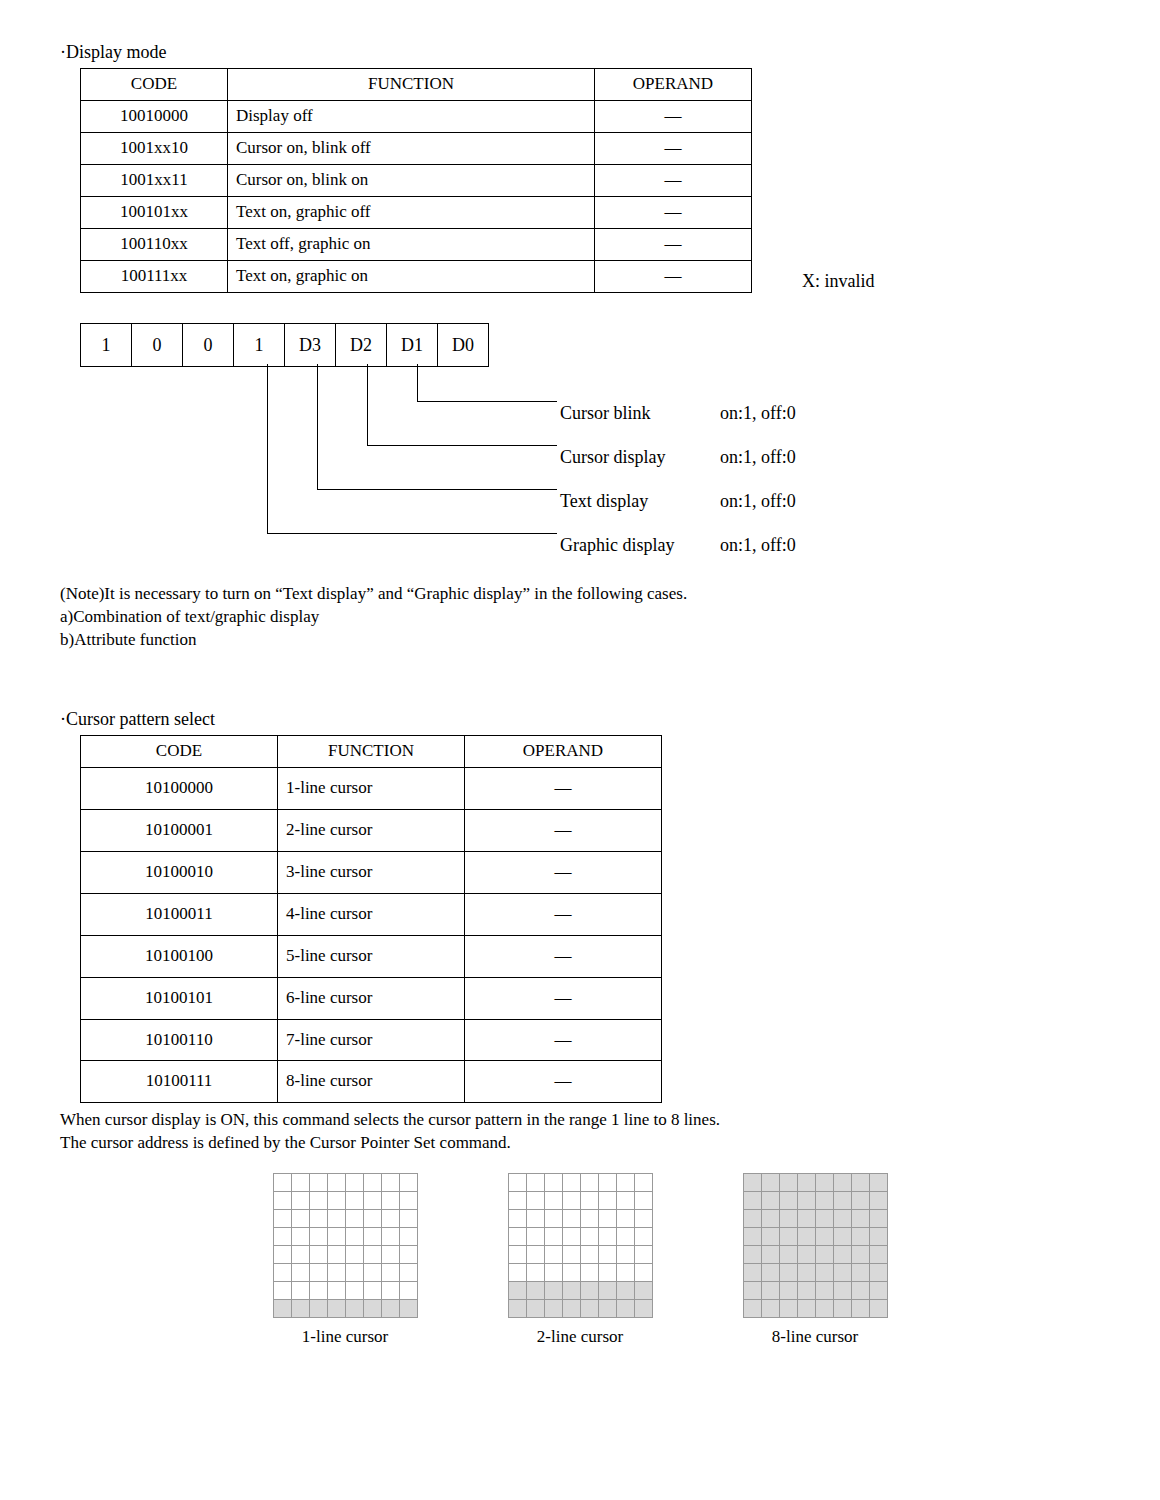·Display mode
| CODE | FUNCTION | OPERAND |
| --- | --- | --- |
| 10010000 | Display off | — |
| 1001xx10 | Cursor on, blink off | — |
| 1001xx11 | Cursor on, blink on | — |
| 100101xx | Text on, graphic off | — |
| 100110xx | Text off, graphic on | — |
| 100111xx | Text on, graphic on | — |
X: invalid
| 1 | 0 | 0 | 1 | D3 | D2 | D1 | D0 |
Cursor blink on:1, off:0
Cursor display on:1, off:0
Text display on:1, off:0
Graphic display on:1, off:0
(Note)It is necessary to turn on “Text display” and “Graphic display” in the following cases.
a)Combination of text/graphic display
b)Attribute function
·Cursor pattern select
| CODE | FUNCTION | OPERAND |
| --- | --- | --- |
| 10100000 | 1-line cursor | — |
| 10100001 | 2-line cursor | — |
| 10100010 | 3-line cursor | — |
| 10100011 | 4-line cursor | — |
| 10100100 | 5-line cursor | — |
| 10100101 | 6-line cursor | — |
| 10100110 | 7-line cursor | — |
| 10100111 | 8-line cursor | — |
When cursor display is ON, this command selects the cursor pattern in the range 1 line to 8 lines.
The cursor address is defined by the Cursor Pointer Set command.
1-line cursor
2-line cursor
8-line cursor